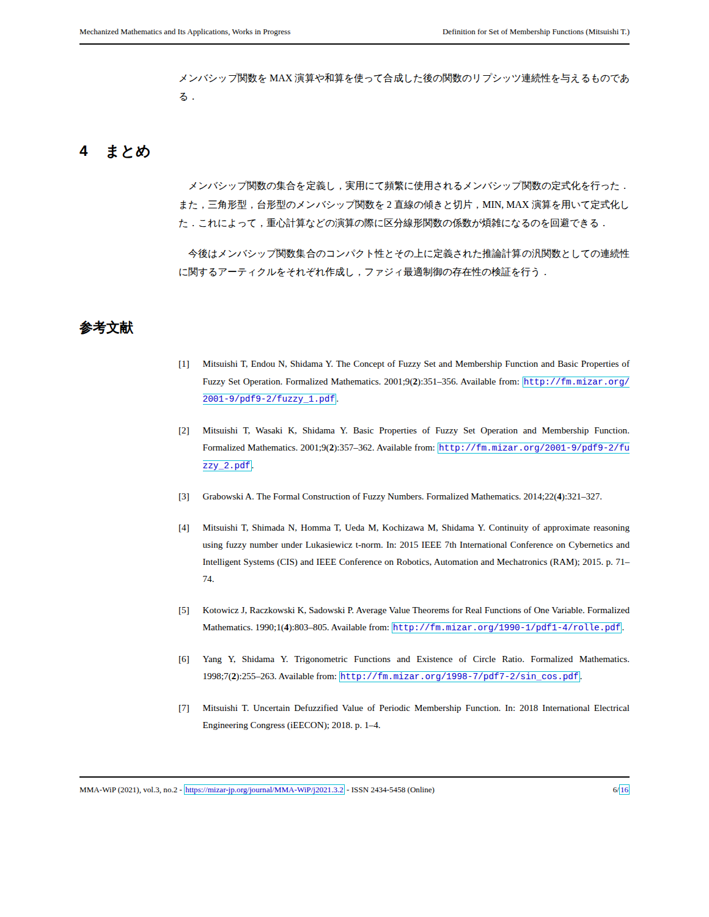Mechanized Mathematics and Its Applications, Works in Progress
Definition for Set of Membership Functions (Mitsuishi T.)
メンバシップ関数を MAX 演算や和算を使って合成した後の関数のリプシッツ連続性を与えるものである．
4まとめ
メンバシップ関数の集合を定義し，実用にて頻繁に使用されるメンバシップ関数の定式化を行った．また，三角形型，台形型のメンバシップ関数を 2 直線の傾きと切片，MIN, MAX 演算を用いて定式化した．これによって，重心計算などの演算の際に区分線形関数の係数が煩雑になるのを回避できる．
今後はメンバシップ関数集合のコンパクト性とその上に定義された推論計算の汎関数としての連続性に関するアーティクルをそれぞれ作成し，ファジィ最適制御の存在性の検証を行う．
参考文献
[1] Mitsuishi T, Endou N, Shidama Y. The Concept of Fuzzy Set and Membership Function and Basic Properties of Fuzzy Set Operation. Formalized Mathematics. 2001;9(2):351–356. Available from: http://fm.mizar.org/2001-9/pdf9-2/fuzzy_1.pdf.
[2] Mitsuishi T, Wasaki K, Shidama Y. Basic Properties of Fuzzy Set Operation and Membership Function. Formalized Mathematics. 2001;9(2):357–362. Available from: http://fm.mizar.org/2001-9/pdf9-2/fuzzy_2.pdf.
[3] Grabowski A. The Formal Construction of Fuzzy Numbers. Formalized Mathematics. 2014;22(4):321–327.
[4] Mitsuishi T, Shimada N, Homma T, Ueda M, Kochizawa M, Shidama Y. Continuity of approximate reasoning using fuzzy number under Lukasiewicz t-norm. In: 2015 IEEE 7th International Conference on Cybernetics and Intelligent Systems (CIS) and IEEE Conference on Robotics, Automation and Mechatronics (RAM); 2015. p. 71–74.
[5] Kotowicz J, Raczkowski K, Sadowski P. Average Value Theorems for Real Functions of One Variable. Formalized Mathematics. 1990;1(4):803–805. Available from: http://fm.mizar.org/1990-1/pdf1-4/rolle.pdf.
[6] Yang Y, Shidama Y. Trigonometric Functions and Existence of Circle Ratio. Formalized Mathematics. 1998;7(2):255–263. Available from: http://fm.mizar.org/1998-7/pdf7-2/sin_cos.pdf.
[7] Mitsuishi T. Uncertain Defuzzified Value of Periodic Membership Function. In: 2018 International Electrical Engineering Congress (iEECON); 2018. p. 1–4.
MMA-WiP (2021), vol.3, no.2 - https://mizar-jp.org/journal/MMA-WiP/j2021.3.2 - ISSN 2434-5458 (Online)
6/16